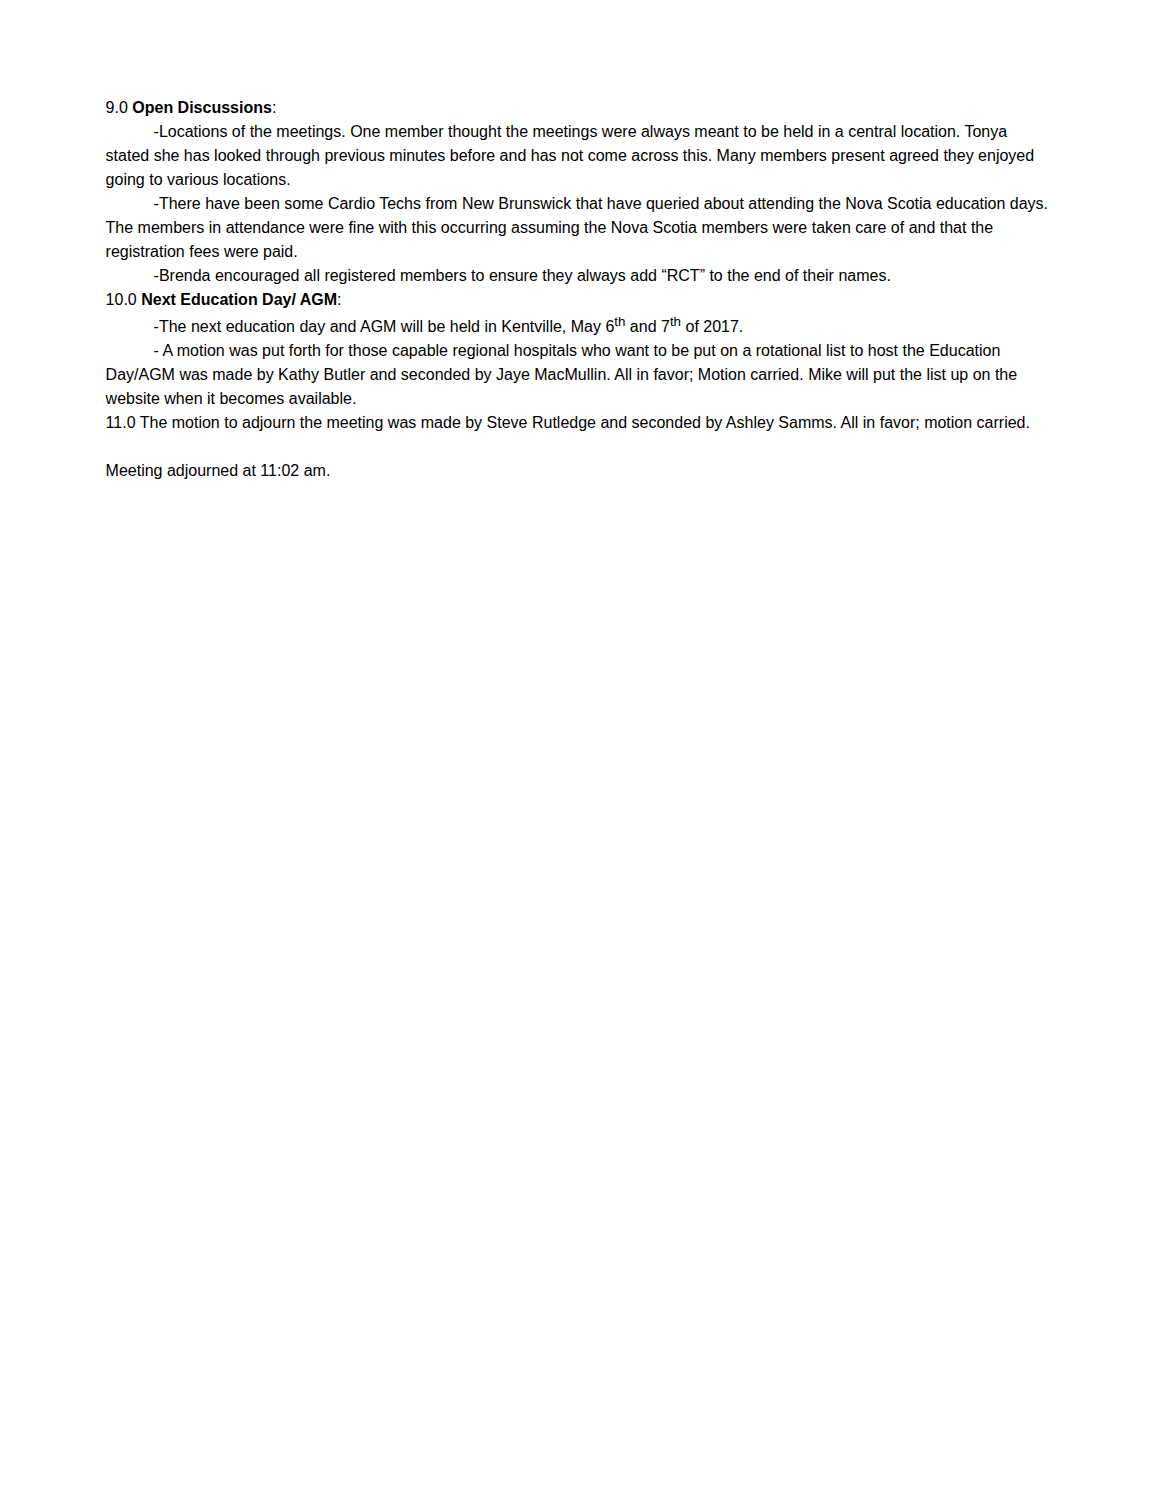9.0 Open Discussions:
-Locations of the meetings. One member thought the meetings were always meant to be held in a central location. Tonya stated she has looked through previous minutes before and has not come across this. Many members present agreed they enjoyed going to various locations.
-There have been some Cardio Techs from New Brunswick that have queried about attending the Nova Scotia education days. The members in attendance were fine with this occurring assuming the Nova Scotia members were taken care of and that the registration fees were paid.
-Brenda encouraged all registered members to ensure they always add “RCT” to the end of their names.
10.0 Next Education Day/ AGM:
-The next education day and AGM will be held in Kentville, May 6th and 7th of 2017.
- A motion was put forth for those capable regional hospitals who want to be put on a rotational list to host the Education Day/AGM was made by Kathy Butler and seconded by Jaye MacMullin. All in favor; Motion carried. Mike will put the list up on the website when it becomes available.
11.0 The motion to adjourn the meeting was made by Steve Rutledge and seconded by Ashley Samms. All in favor; motion carried.
Meeting adjourned at 11:02 am.